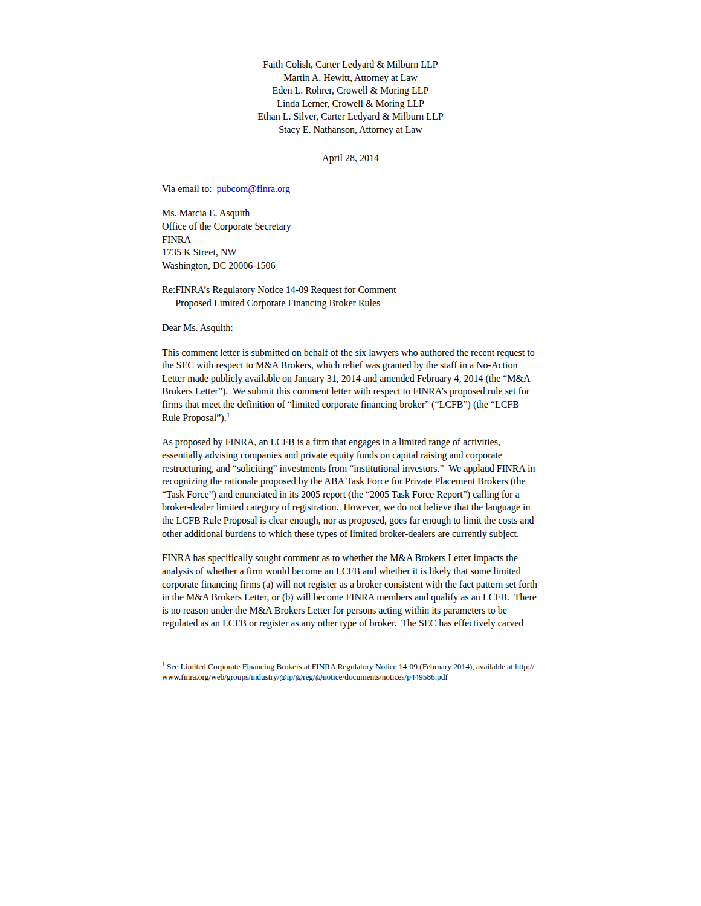Faith Colish, Carter Ledyard & Milburn LLP
Martin A. Hewitt, Attorney at Law
Eden L. Rohrer, Crowell & Moring LLP
Linda Lerner, Crowell & Moring LLP
Ethan L. Silver, Carter Ledyard & Milburn LLP
Stacy E. Nathanson, Attorney at Law
April 28, 2014
Via email to: pubcom@finra.org
Ms. Marcia E. Asquith
Office of the Corporate Secretary
FINRA
1735 K Street, NW
Washington, DC 20006-1506
| Re: | FINRA’s Regulatory Notice 14-09 Request for Comment |
| | Proposed Limited Corporate Financing Broker Rules |
Dear Ms. Asquith:
This comment letter is submitted on behalf of the six lawyers who authored the recent request to the SEC with respect to M&A Brokers, which relief was granted by the staff in a No-Action Letter made publicly available on January 31, 2014 and amended February 4, 2014 (the “M&A Brokers Letter”). We submit this comment letter with respect to FINRA’s proposed rule set for firms that meet the definition of “limited corporate financing broker” (“LCFB”) (the “LCFB Rule Proposal”).1
As proposed by FINRA, an LCFB is a firm that engages in a limited range of activities, essentially advising companies and private equity funds on capital raising and corporate restructuring, and “soliciting” investments from “institutional investors.” We applaud FINRA in recognizing the rationale proposed by the ABA Task Force for Private Placement Brokers (the “Task Force”) and enunciated in its 2005 report (the “2005 Task Force Report”) calling for a broker-dealer limited category of registration. However, we do not believe that the language in the LCFB Rule Proposal is clear enough, nor as proposed, goes far enough to limit the costs and other additional burdens to which these types of limited broker-dealers are currently subject.
FINRA has specifically sought comment as to whether the M&A Brokers Letter impacts the analysis of whether a firm would become an LCFB and whether it is likely that some limited corporate financing firms (a) will not register as a broker consistent with the fact pattern set forth in the M&A Brokers Letter, or (b) will become FINRA members and qualify as an LCFB. There is no reason under the M&A Brokers Letter for persons acting within its parameters to be regulated as an LCFB or register as any other type of broker. The SEC has effectively carved
1 See Limited Corporate Financing Brokers at FINRA Regulatory Notice 14-09 (February 2014), available at http://www.finra.org/web/groups/industry/@ip/@reg/@notice/documents/notices/p449586.pdf